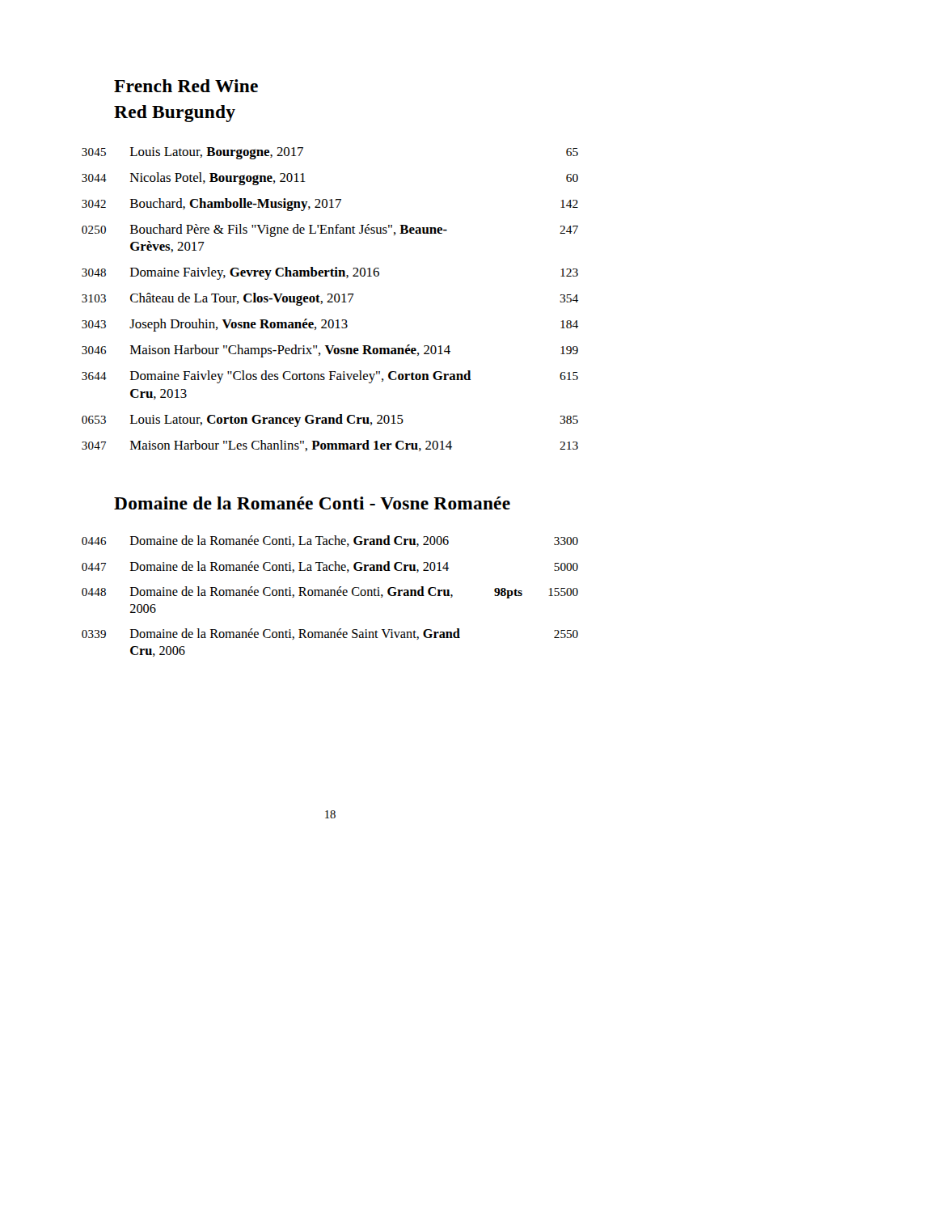French Red Wine
Red Burgundy
| 3045 | Louis Latour, Bourgogne , 2017 | | 65 |
| 3044 | Nicolas Potel, Bourgogne , 2011 | | 60 |
| 3042 | Bouchard, Chambolle-Musigny , 2017 | | 142 |
| 0250 | Bouchard Père & Fils "Vigne de L'Enfant Jésus", Beaune-Grèves , 2017 | | 247 |
| 3048 | Domaine Faivley, Gevrey Chambertin , 2016 | | 123 |
| 3103 | Château de La Tour, Clos-Vougeot , 2017 | | 354 |
| 3043 | Joseph Drouhin, Vosne Romanée , 2013 | | 184 |
| 3046 | Maison Harbour "Champs-Pedrix", Vosne Romanée , 2014 | | 199 |
| 3644 | Domaine Faivley "Clos des Cortons Faiveley", Corton Grand Cru , 2013 | | 615 |
| 0653 | Louis Latour, Corton Grancey Grand Cru , 2015 | | 385 |
| 3047 | Maison Harbour "Les Chanlins", Pommard 1er Cru , 2014 | | 213 |
Domaine de la Romanée Conti - Vosne Romanée
| 0446 | Domaine de la Romanée Conti, La Tache, Grand Cru , 2006 | | 3300 |
| 0447 | Domaine de la Romanée Conti, La Tache, Grand Cru , 2014 | | 5000 |
| 0448 | Domaine de la Romanée Conti, Romanée Conti, Grand Cru , 2006 | 98pts | 15500 |
| 0339 | Domaine de la Romanée Conti, Romanée Saint Vivant, Grand Cru , 2006 | | 2550 |
18